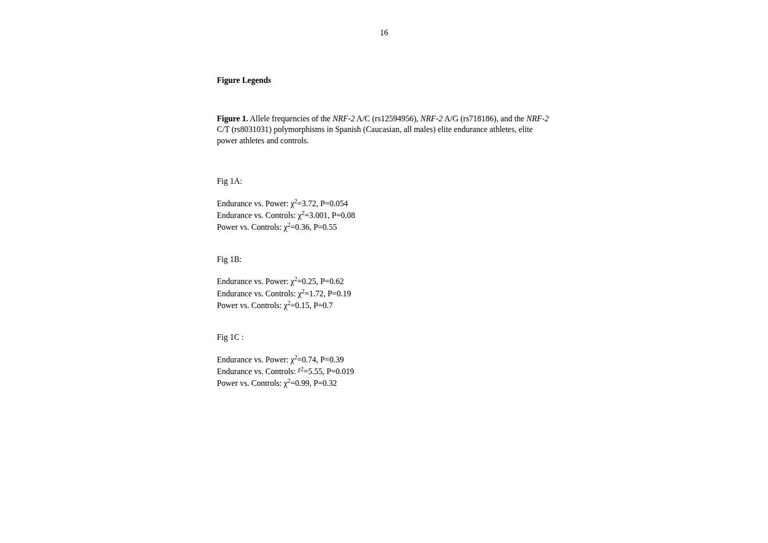16
Figure Legends
Figure 1. Allele frequencies of the NRF-2 A/C (rs12594956), NRF-2 A/G (rs718186), and the NRF-2 C/T (rs8031031) polymorphisms in Spanish (Caucasian, all males) elite endurance athletes, elite power athletes and controls.
Fig 1A:
Endurance vs. Power: χ2=3.72, P=0.054
Endurance vs. Controls: χ2=3.001, P=0.08
Power vs. Controls: χ2=0.36, P=0.55
Fig 1B:
Endurance vs. Power: χ2=0.25, P=0.62
Endurance vs. Controls: χ2=1.72, P=0.19
Power vs. Controls: χ2=0.15, P=0.7
Fig 1C :
Endurance vs. Power: χ2=0.74, P=0.39
Endurance vs. Controls: χ2=5.55, P=0.019
Power vs. Controls: χ2=0.99, P=0.32